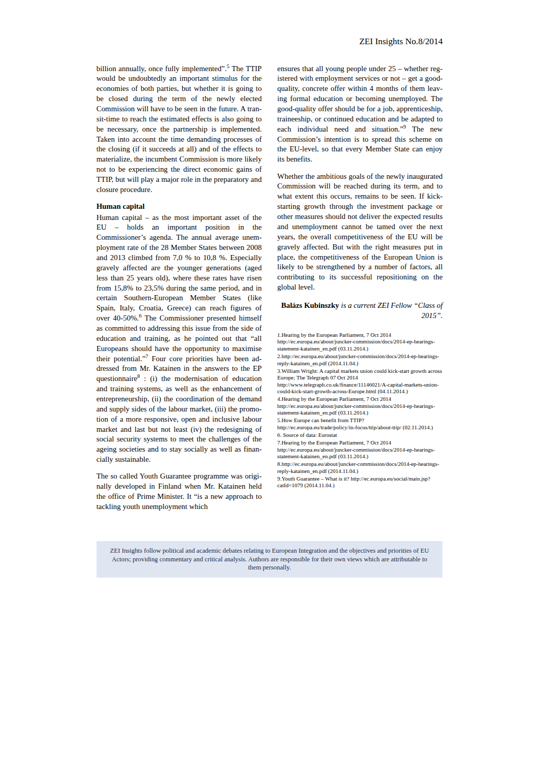ZEI Insights No.8/2014
billion annually, once fully implemented”.5 The TTIP would be undoubtedly an important stimulus for the economies of both parties, but whether it is going to be closed during the term of the newly elected Commission will have to be seen in the future. A transit-time to reach the estimated effects is also going to be necessary, once the partnership is implemented. Taken into account the time demanding processes of the closing (if it succeeds at all) and of the effects to materialize, the incumbent Commission is more likely not to be experiencing the direct economic gains of TTIP, but will play a major role in the preparatory and closure procedure.
Human capital
Human capital – as the most important asset of the EU – holds an important position in the Commissioner’s agenda. The annual average unemployment rate of the 28 Member States between 2008 and 2013 climbed from 7,0 % to 10,8 %. Especially gravely affected are the younger generations (aged less than 25 years old), where these rates have risen from 15,8% to 23,5% during the same period, and in certain Southern-European Member States (like Spain, Italy, Croatia, Greece) can reach figures of over 40-50%.6 The Commissioner presented himself as committed to addressing this issue from the side of education and training, as he pointed out that “all Europeans should have the opportunity to maximise their potential.”7 Four core priorities have been addressed from Mr. Katainen in the answers to the EP questionnaire8 : (i) the modernisation of education and training systems, as well as the enhancement of entrepreneurship, (ii) the coordination of the demand and supply sides of the labour market, (iii) the promotion of a more responsive, open and inclusive labour market and last but not least (iv) the redesigning of social security systems to meet the challenges of the ageing societies and to stay socially as well as financially sustainable.
The so called Youth Guarantee programme was originally developed in Finland when Mr. Katainen held the office of Prime Minister. It “is a new approach to tackling youth unemployment which
ensures that all young people under 25 – whether registered with employment services or not – get a good-quality, concrete offer within 4 months of them leaving formal education or becoming unemployed. The good-quality offer should be for a job, apprenticeship, traineeship, or continued education and be adapted to each individual need and situation.”9 The new Commission’s intention is to spread this scheme on the EU-level, so that every Member State can enjoy its benefits.
Whether the ambitious goals of the newly inaugurated Commission will be reached during its term, and to what extent this occurs, remains to be seen. If kick-starting growth through the investment package or other measures should not deliver the expected results and unemployment cannot be tamed over the next years, the overall competitiveness of the EU will be gravely affected. But with the right measures put in place, the competitiveness of the European Union is likely to be strengthened by a number of factors, all contributing to its successful repositioning on the global level.
Balázs Kubinszky is a current ZEI Fellow “Class of 2015”.
1.Hearing by the European Parliament, 7 Oct 2014 http://ec.europa.eu/about/juncker-commission/docs/2014-ep-hearings-statement-katainen_en.pdf (03.11.2014.)
2.http://ec.europa.eu/about/juncker-commission/docs/2014-ep-hearings-reply-katainen_en.pdf (2014.11.04.)
3.William Wright: A capital markets union could kick-start growth across Europe; The Telegraph 07 Oct 2014 http://www.telegraph.co.uk/finance/11146021/A-capital-markets-union-could-kick-start-growth-across-Europe.html (04.11.2014.)
4.Hearing by the European Parliament, 7 Oct 2014 http://ec.europa.eu/about/juncker-commission/docs/2014-ep-hearings-statement-katainen_en.pdf (03.11.2014.)
5.How Europe can benefit from TTIP? http://ec.europa.eu/trade/policy/in-focus/ttip/about-ttip/ (02.11.2014.)
6. Source of data: Eurostat
7.Hearing by the European Parliament, 7 Oct 2014 http://ec.europa.eu/about/juncker-commission/docs/2014-ep-hearings-statement-katainen_en.pdf (03.11.2014.)
8.http://ec.europa.eu/about/juncker-commission/docs/2014-ep-hearings-reply-katainen_en.pdf (2014.11.04.)
9.Youth Guarantee – What is it? http://ec.europa.eu/social/main.jsp?catId=1079 (2014.11.04.)
ZEI Insights follow political and academic debates relating to European Integration and the objectives and priorities of EU Actors; providing commentary and critical analysis. Authors are responsible for their own views which are attributable to them personally.